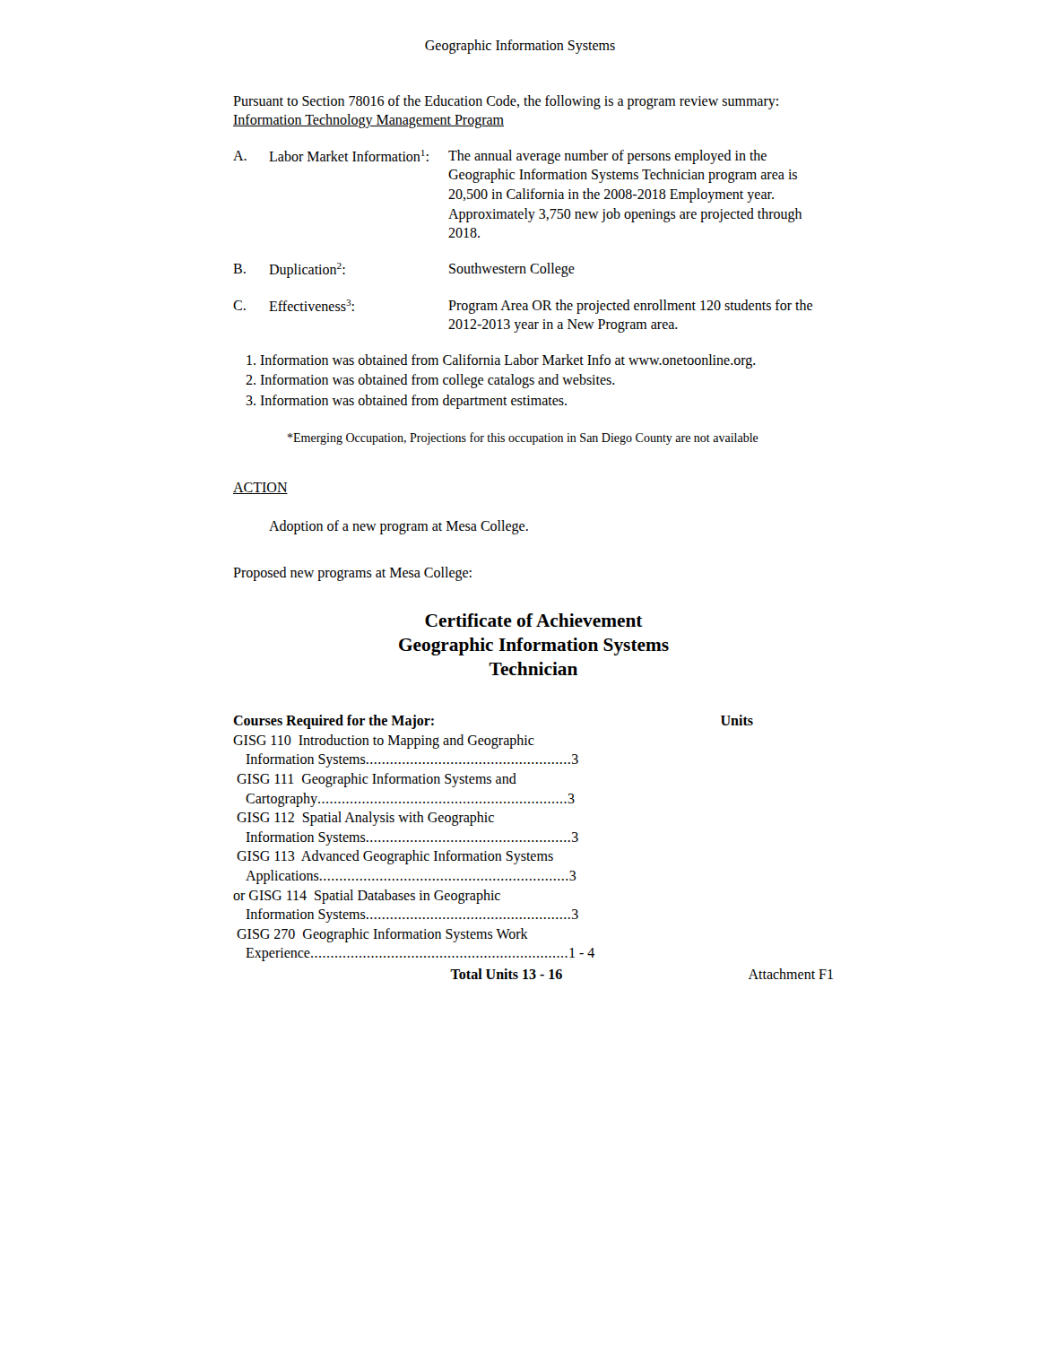Geographic Information Systems
Pursuant to Section 78016 of the Education Code, the following is a program review summary:
Information Technology Management Program
| A. | Labor Market Information 1 : | The annual average number of persons employed in the Geographic Information Systems Technician program area is 20,500 in California in the 2008-2018 Employment year. Approximately 3,750 new job openings are projected through 2018. |
| B. | Duplication 2 : | Southwestern College |
| C. | Effectiveness 3 : | Program Area OR the projected enrollment 120 students for the 2012-2013 year in a New Program area. |
Information was obtained from California Labor Market Info at www.onetoonline.org.
Information was obtained from college catalogs and websites.
Information was obtained from department estimates.
*Emerging Occupation, Projections for this occupation in San Diego County are not available
ACTION
Adoption of a new program at Mesa College.
Proposed new programs at Mesa College:
Certificate of Achievement
Geographic Information Systems
Technician
Courses Required for the Major: Units
GISG 110 Introduction to Mapping and Geographic
Information Systems................................................... 3
GISG 111 Geographic Information Systems and
Cartography.............................................................. 3
GISG 112 Spatial Analysis with Geographic
Information Systems................................................... 3
GISG 113 Advanced Geographic Information Systems
Applications.............................................................. 3
or GISG 114 Spatial Databases in Geographic
Information Systems................................................... 3
GISG 270 Geographic Information Systems Work
Experience................................................................ 1 - 4
Total Units 13 - 16
Attachment F1